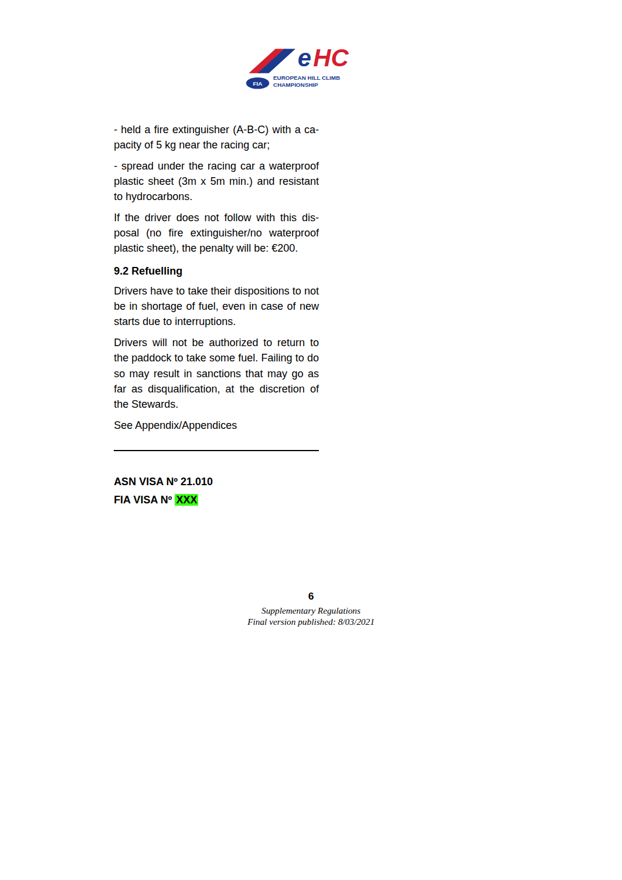- held a fire extinguisher (A-B-C) with a capacity of 5 kg near the racing car;
- spread under the racing car a waterproof plastic sheet (3m x 5m min.) and resistant to hydrocarbons.
If the driver does not follow with this disposal (no fire extinguisher/no waterproof plastic sheet), the penalty will be: €200.
9.2 Refuelling
Drivers have to take their dispositions to not be in shortage of fuel, even in case of new starts due to interruptions.
Drivers will not be authorized to return to the paddock to take some fuel. Failing to do so may result in sanctions that may go as far as disqualification, at the discretion of the Stewards.
See Appendix/Appendices
ASN VISA Nº 21.010
FIA VISA Nº XXX
6
Supplementary Regulations
Final version published: 8/03/2021